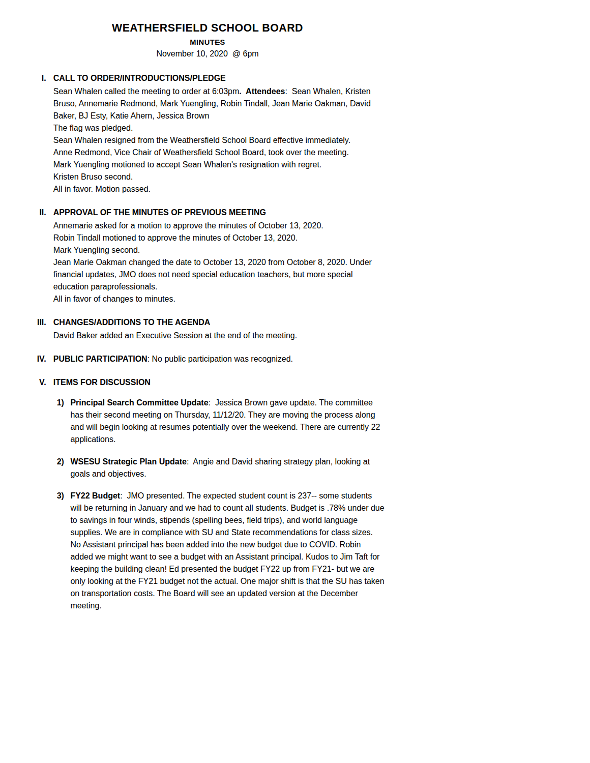WEATHERSFIELD SCHOOL BOARD
MINUTES
November 10, 2020 @ 6pm
CALL TO ORDER/INTRODUCTIONS/PLEDGE
Sean Whalen called the meeting to order at 6:03pm. Attendees: Sean Whalen, Kristen Bruso, Annemarie Redmond, Mark Yuengling, Robin Tindall, Jean Marie Oakman, David Baker, BJ Esty, Katie Ahern, Jessica Brown
The flag was pledged.
Sean Whalen resigned from the Weathersfield School Board effective immediately.
Anne Redmond, Vice Chair of Weathersfield School Board, took over the meeting.
Mark Yuengling motioned to accept Sean Whalen's resignation with regret.
Kristen Bruso second.
All in favor. Motion passed.
APPROVAL OF THE MINUTES OF PREVIOUS MEETING
Annemarie asked for a motion to approve the minutes of October 13, 2020.
Robin Tindall motioned to approve the minutes of October 13, 2020.
Mark Yuengling second.
Jean Marie Oakman changed the date to October 13, 2020 from October 8, 2020. Under financial updates, JMO does not need special education teachers, but more special education paraprofessionals.
All in favor of changes to minutes.
CHANGES/ADDITIONS TO THE AGENDA
David Baker added an Executive Session at the end of the meeting.
PUBLIC PARTICIPATION: No public participation was recognized.
ITEMS FOR DISCUSSION
Principal Search Committee Update: Jessica Brown gave update. The committee has their second meeting on Thursday, 11/12/20. They are moving the process along and will begin looking at resumes potentially over the weekend. There are currently 22 applications.
WSESU Strategic Plan Update: Angie and David sharing strategy plan, looking at goals and objectives.
FY22 Budget: JMO presented. The expected student count is 237-- some students will be returning in January and we had to count all students. Budget is .78% under due to savings in four winds, stipends (spelling bees, field trips), and world language supplies. We are in compliance with SU and State recommendations for class sizes. No Assistant principal has been added into the new budget due to COVID. Robin added we might want to see a budget with an Assistant principal. Kudos to Jim Taft for keeping the building clean! Ed presented the budget FY22 up from FY21- but we are only looking at the FY21 budget not the actual. One major shift is that the SU has taken on transportation costs. The Board will see an updated version at the December meeting.